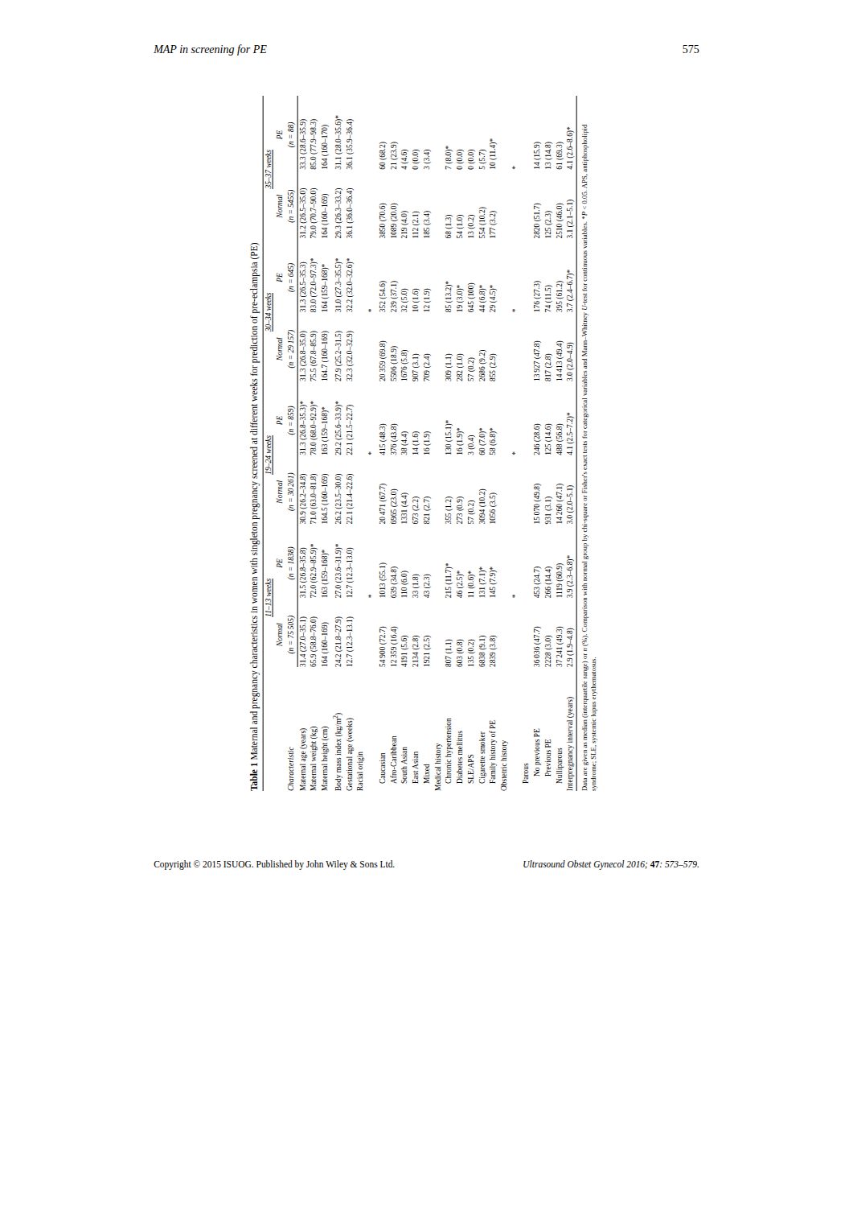MAP in screening for PE
575
Table 1 Maternal and pregnancy characteristics in women with singleton pregnancy screened at different weeks for prediction of pre-eclampsia (PE)
| Characteristic | 11–13 weeks | 19–24 weeks | 30–34 weeks | 35–37 weeks |
| --- | --- | --- | --- | --- |
| Normal | PE | Normal | PE | Normal | PE | Normal | PE |
| (n = 75 505) | (n = 1838) | (n = 30 261) | (n = 859) | (n = 29 157) | (n = 645) | (n = 5455) | (n = 88) |
| Maternal age (years) | 31.4 (27.0–35.1) | 31.5 (26.8–35.8) | 30.9 (26.2–34.8) | 31.3 (26.8–35.3)* | 31.3 (26.8–35.0) | 31.3 (26.5–35.3) | 31.2 (26.5–35.0) | 33.3 (28.6–35.9) |
| Maternal weight (kg) | 65.9 (58.8–76.0) | 72.0 (62.9–85.9)* | 71.0 (63.0–81.8) | 78.0 (68.0–92.9)* | 75.5 (67.8–85.9) | 83.0 (72.0–97.3)* | 79.0 (70.7–90.0) | 85.0 (77.9–98.3) |
| Maternal height (cm) | 164 (160–169) | 163 (159–168)* | 164.5 (160–169) | 163 (159–168)* | 164.7 (160–169) | 164 (159–168)* | 164 (160–169) | 164 (160–170) |
| Body mass index (kg/m 2 ) | 24.2 (21.8–27.9) | 27.0 (23.6–31.9)* | 26.2 (23.5–30.0) | 29.2 (25.6–33.9)* | 27.9 (25.2–31.5) | 31.0 (27.3–35.5)* | 29.3 (26.3–33.2) | 31.1 (28.0–35.6)* |
| Gestational age (weeks) | 12.7 (12.3–13.1) | 12.7 (12.3–13.0) | 22.1 (21.4–22.6) | 22.1 (21.5–22.7) | 32.3 (32.0–32.9) | 32.2 (32.0–32.6)* | 36.1 (36.0–36.4) | 36.1 (35.9–36.4) |
| Racial origin | | | | | | | | |
| | | * | | * | | * | | |
| Caucasian | 54 900 (72.7) | 1013 (55.1) | 20 471 (67.7) | 415 (48.3) | 20 359 (69.8) | 352 (54.6) | 3850 (70.6) | 60 (68.2) |
| Afro-Caribbean | 12 359 (16.4) | 639 (34.8) | 6965 (23.0) | 376 (43.8) | 5506 (18.9) | 239 (37.1) | 1089 (20.0) | 21 (23.9) |
| South Asian | 4191 (5.6) | 110 (6.0) | 1331 (4.4) | 38 (4.4) | 1676 (5.8) | 32 (5.0) | 219 (4.0) | 4 (4.6) |
| East Asian | 2134 (2.8) | 33 (1.8) | 673 (2.2) | 14 (1.6) | 907 (3.1) | 10 (1.6) | 112 (2.1) | 0 (0.0) |
| Mixed | 1921 (2.5) | 43 (2.3) | 821 (2.7) | 16 (1.9) | 709 (2.4) | 12 (1.9) | 185 (3.4) | 3 (3.4) |
| Medical history | | | | | | | | |
| Chronic hypertension | 807 (1.1) | 215 (11.7)* | 355 (1.2) | 130 (15.1)* | 309 (1.1) | 85 (13.2)* | 68 (1.3) | 7 (8.0)* |
| Diabetes mellitus | 603 (0.8) | 46 (2.5)* | 273 (0.9) | 16 (1.9)* | 282 (1.0) | 19 (3.0)* | 54 (1.0) | 0 (0.0) |
| SLE/APS | 135 (0.2) | 11 (0.6)* | 57 (0.2) | 3 (0.4) | 57 (0.2) | 645 (100) | 13 (0.2) | 0 (0.0) |
| Cigarette smoker | 6838 (9.1) | 131 (7.1)* | 3094 (10.2) | 60 (7.0)* | 2686 (9.2) | 44 (6.8)* | 554 (10.2) | 5 (5.7) |
| Family history of PE | 2839 (3.8) | 145 (7.9)* | 1056 (3.5) | 58 (6.8)* | 855 (2.9) | 29 (4.5)* | 177 (3.2) | 10 (11.4)* |
| Obstetric history | | | | | | | | |
| | | * | | * | | * | | * |
| Parous | | | | | | | | |
| No previous PE | 36 036 (47.7) | 453 (24.7) | 15 070 (49.8) | 246 (28.6) | 13 927 (47.8) | 176 (27.3) | 2820 (51.7) | 14 (15.9) |
| Previous PE | 2228 (3.0) | 266 (14.4) | 931 (3.1) | 125 (14.6) | 817 (2.8) | 74 (11.5) | 125 (2.3) | 13 (14.8) |
| Nulliparous | 37 241 (49.3) | 1119 (60.9) | 14 260 (47.1) | 488 (56.8) | 14 413 (49.4) | 395 (61.2) | 2510 (46.0) | 61 (69.3) |
| Interpregnancy interval (years) | 2.9 (1.9–4.8) | 3.9 (2.3–6.8)* | 3.0 (2.0–5.1) | 4.1 (2.5–7.2)* | 3.0 (2.0–4.9) | 3.7 (2.4–6.7)* | 3.1 (2.1–5.1) | 4.1 (2.6–8.6)* |
Data are given as median (interquartile range) or n (%). Comparison with normal group by chi-square or Fisher's exact tests for categorical variables and Mann–Whitney U-test for continuous variables. *P < 0.05. APS, antiphospholipid syndrome; SLE, systemic lupus erythematosus.
Copyright © 2015 ISUOG. Published by John Wiley & Sons Ltd.
Ultrasound Obstet Gynecol 2016; 47: 573–579.